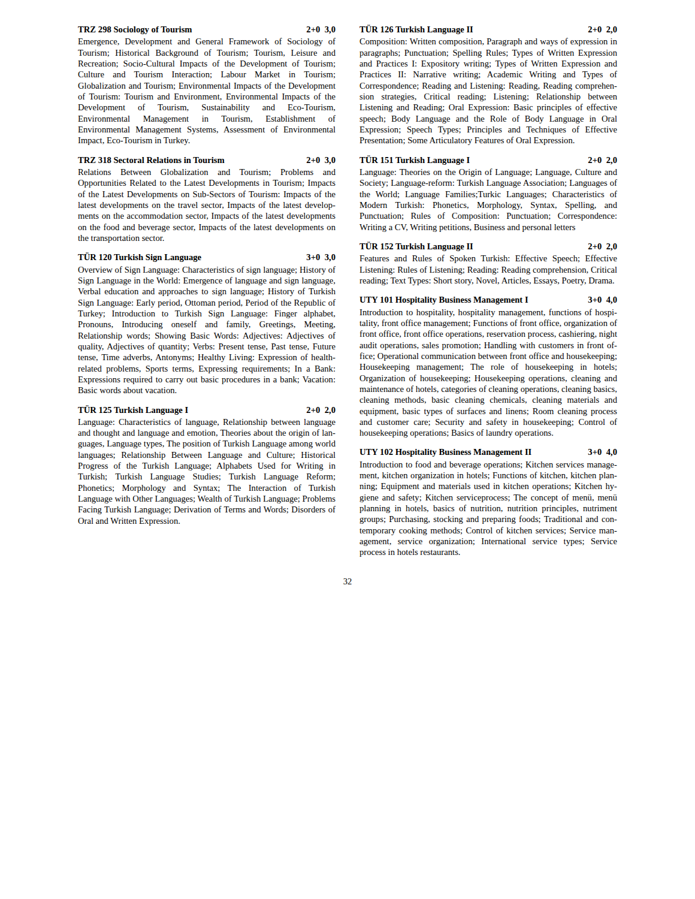TRZ 298 Sociology of Tourism 2+0 3,0
Emergence, Development and General Framework of Sociology of Tourism; Historical Background of Tourism; Tourism, Leisure and Recreation; Socio-Cultural Impacts of the Development of Tourism; Culture and Tourism Interaction; Labour Market in Tourism; Globalization and Tourism; Environmental Impacts of the Development of Tourism: Tourism and Environment, Environmental Impacts of the Development of Tourism, Sustainability and Eco-Tourism, Environmental Management in Tourism, Establishment of Environmental Management Systems, Assessment of Environmental Impact, Eco-Tourism in Turkey.
TRZ 318 Sectoral Relations in Tourism 2+0 3,0
Relations Between Globalization and Tourism; Problems and Opportunities Related to the Latest Developments in Tourism; Impacts of the Latest Developments on Sub-Sectors of Tourism: Impacts of the latest developments on the travel sector, Impacts of the latest developments on the accommodation sector, Impacts of the latest developments on the food and beverage sector, Impacts of the latest developments on the transportation sector.
TÜR 120 Turkish Sign Language 3+0 3,0
Overview of Sign Language: Characteristics of sign language; History of Sign Language in the World: Emergence of language and sign language, Verbal education and approaches to sign language; History of Turkish Sign Language: Early period, Ottoman period, Period of the Republic of Turkey; Introduction to Turkish Sign Language: Finger alphabet, Pronouns, Introducing oneself and family, Greetings, Meeting, Relationship words; Showing Basic Words: Adjectives: Adjectives of quality, Adjectives of quantity; Verbs: Present tense, Past tense, Future tense, Time adverbs, Antonyms; Healthy Living: Expression of health-related problems, Sports terms, Expressing requirements; In a Bank: Expressions required to carry out basic procedures in a bank; Vacation: Basic words about vacation.
TÜR 125 Turkish Language I 2+0 2,0
Language: Characteristics of language, Relationship between language and thought and language and emotion, Theories about the origin of languages, Language types, The position of Turkish Language among world languages; Relationship Between Language and Culture; Historical Progress of the Turkish Language; Alphabets Used for Writing in Turkish; Turkish Language Studies; Turkish Language Reform; Phonetics; Morphology and Syntax; The Interaction of Turkish Language with Other Languages; Wealth of Turkish Language; Problems Facing Turkish Language; Derivation of Terms and Words; Disorders of Oral and Written Expression.
TÜR 126 Turkish Language II 2+0 2,0
Composition: Written composition, Paragraph and ways of expression in paragraphs; Punctuation; Spelling Rules; Types of Written Expression and Practices I: Expository writing; Types of Written Expression and Practices II: Narrative writing; Academic Writing and Types of Correspondence; Reading and Listening: Reading, Reading comprehension strategies, Critical reading; Listening; Relationship between Listening and Reading; Oral Expression: Basic principles of effective speech; Body Language and the Role of Body Language in Oral Expression; Speech Types; Principles and Techniques of Effective Presentation; Some Articulatory Features of Oral Expression.
TÜR 151 Turkish Language I 2+0 2,0
Language: Theories on the Origin of Language; Language, Culture and Society; Language-reform: Turkish Language Association; Languages of the World; Language Families;Turkic Languages; Characteristics of Modern Turkish: Phonetics, Morphology, Syntax, Spelling, and Punctuation; Rules of Composition: Punctuation; Correspondence: Writing a CV, Writing petitions, Business and personal letters
TÜR 152 Turkish Language II 2+0 2,0
Features and Rules of Spoken Turkish: Effective Speech; Effective Listening: Rules of Listening; Reading: Reading comprehension, Critical reading; Text Types: Short story, Novel, Articles, Essays, Poetry, Drama.
UTY 101 Hospitality Business Management I 3+0 4,0
Introduction to hospitality, hospitality management, functions of hospitality, front office management; Functions of front office, organization of front office, front office operations, reservation process, cashiering, night audit operations, sales promotion; Handling with customers in front office; Operational communication between front office and housekeeping; Housekeeping management; The role of housekeeping in hotels; Organization of housekeeping; Housekeeping operations, cleaning and maintenance of hotels, categories of cleaning operations, cleaning basics, cleaning methods, basic cleaning chemicals, cleaning materials and equipment, basic types of surfaces and linens; Room cleaning process and customer care; Security and safety in housekeeping; Control of housekeeping operations; Basics of laundry operations.
UTY 102 Hospitality Business Management II 3+0 4,0
Introduction to food and beverage operations; Kitchen services management, kitchen organization in hotels; Functions of kitchen, kitchen planning; Equipment and materials used in kitchen operations; Kitchen hygiene and safety; Kitchen serviceprocess; The concept of menü, menü planning in hotels, basics of nutrition, nutrition principles, nutriment groups; Purchasing, stocking and preparing foods; Traditional and contemporary cooking methods; Control of kitchen services; Service management, service organization; International service types; Service process in hotels restaurants.
32